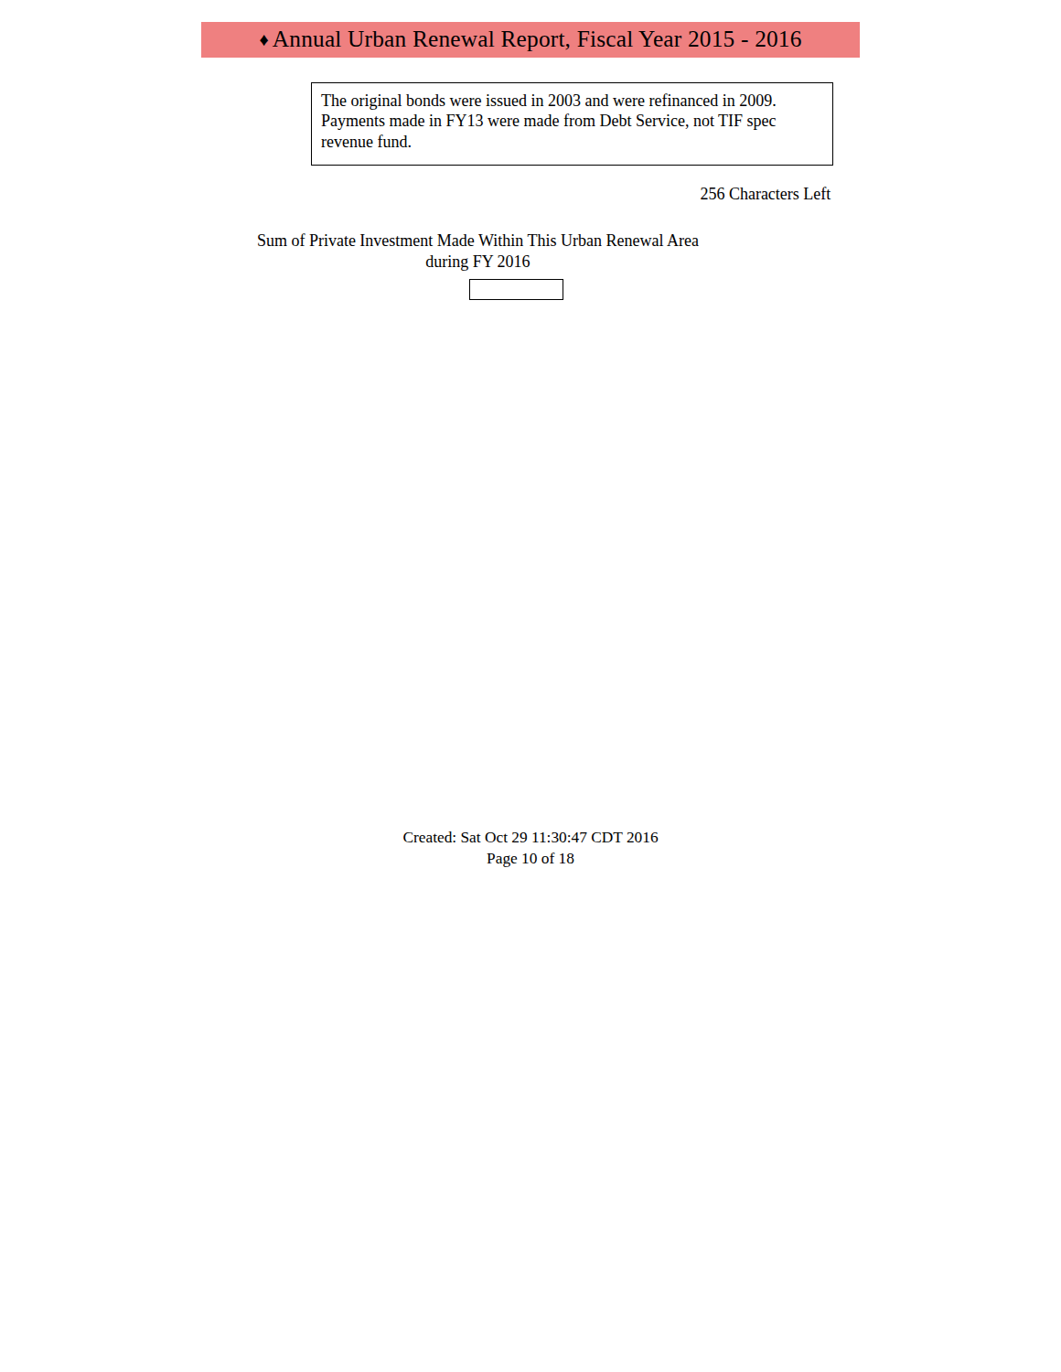♦Annual Urban Renewal Report, Fiscal Year 2015 - 2016
The original bonds were issued in 2003 and were refinanced in 2009. Payments made in FY13 were made from Debt Service, not TIF spec revenue fund.
256 Characters Left
Sum of Private Investment Made Within This Urban Renewal Area
during FY 2016
Created: Sat Oct 29 11:30:47 CDT 2016
Page 10 of 18